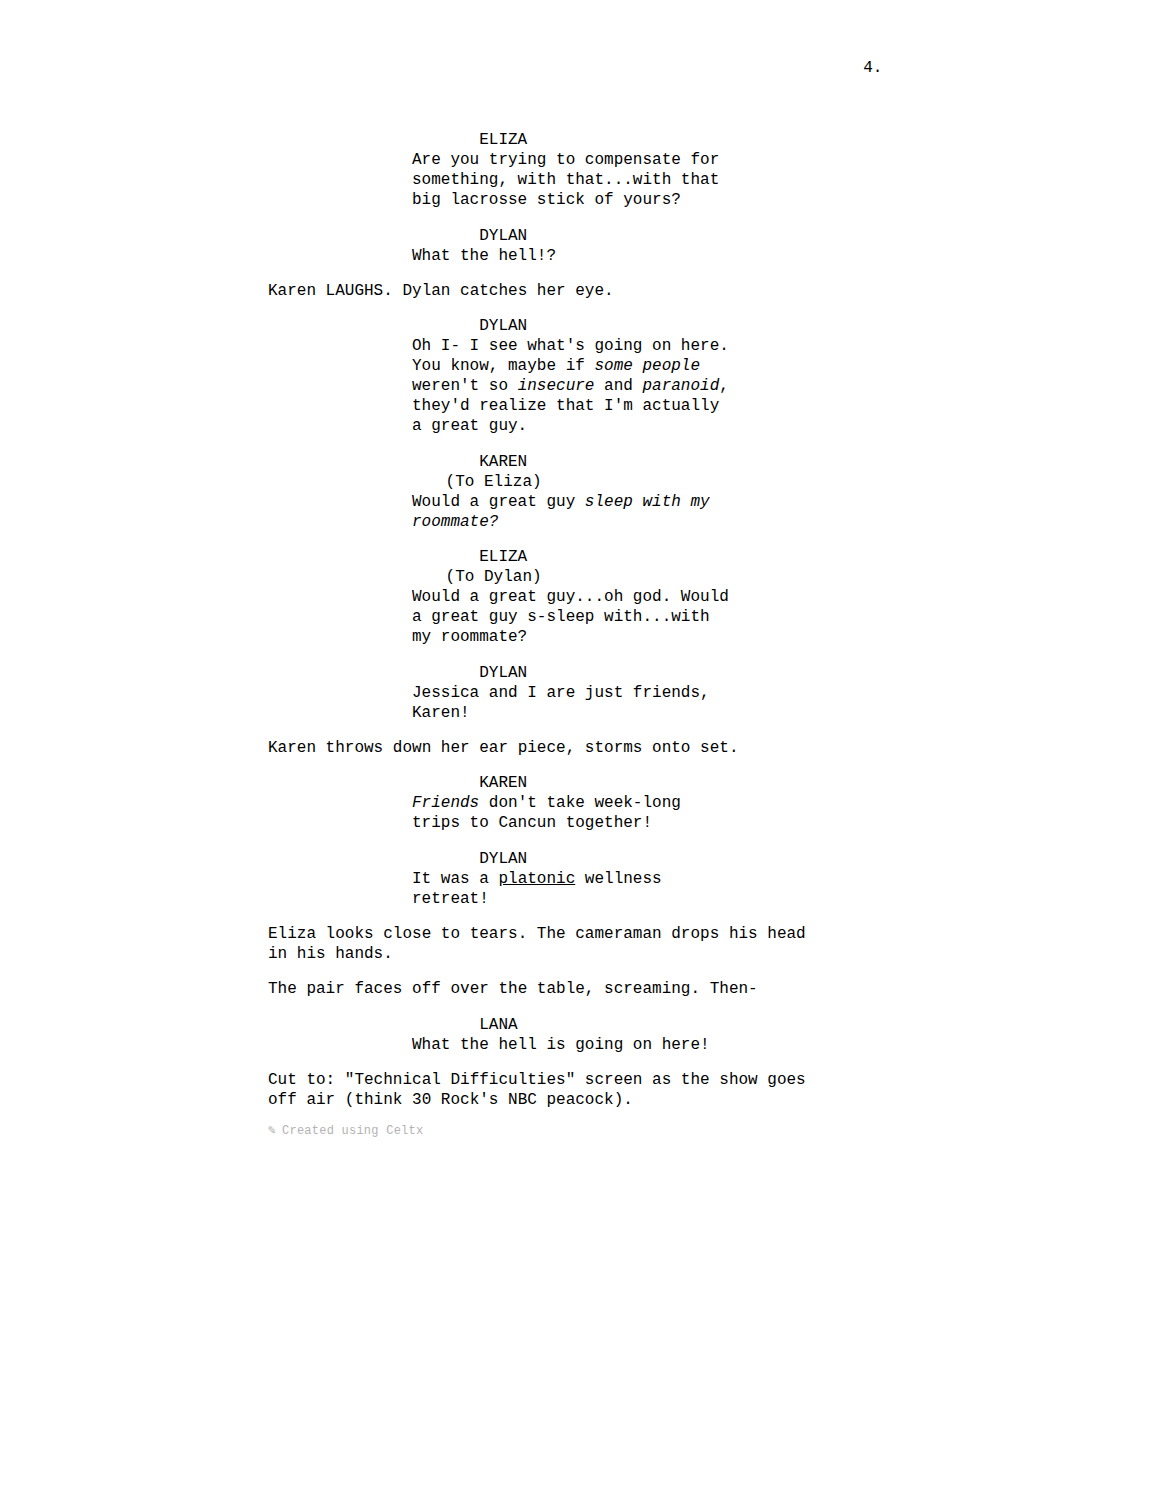4.
ELIZA
Are you trying to compensate for something, with that...with that big lacrosse stick of yours?
DYLAN
What the hell!?
Karen LAUGHS. Dylan catches her eye.
DYLAN
Oh I- I see what's going on here. You know, maybe if some people weren't so insecure and paranoid, they'd realize that I'm actually a great guy.
KAREN
(To Eliza)
Would a great guy sleep with my roommate?
ELIZA
(To Dylan)
Would a great guy...oh god. Would a great guy s-sleep with...with my roommate?
DYLAN
Jessica and I are just friends, Karen!
Karen throws down her ear piece, storms onto set.
KAREN
Friends don't take week-long trips to Cancun together!
DYLAN
It was a platonic wellness retreat!
Eliza looks close to tears. The cameraman drops his head in his hands.
The pair faces off over the table, screaming. Then-
LANA
What the hell is going on here!
Cut to: "Technical Difficulties" screen as the show goes off air (think 30 Rock's NBC peacock).
✎Created using Celtx